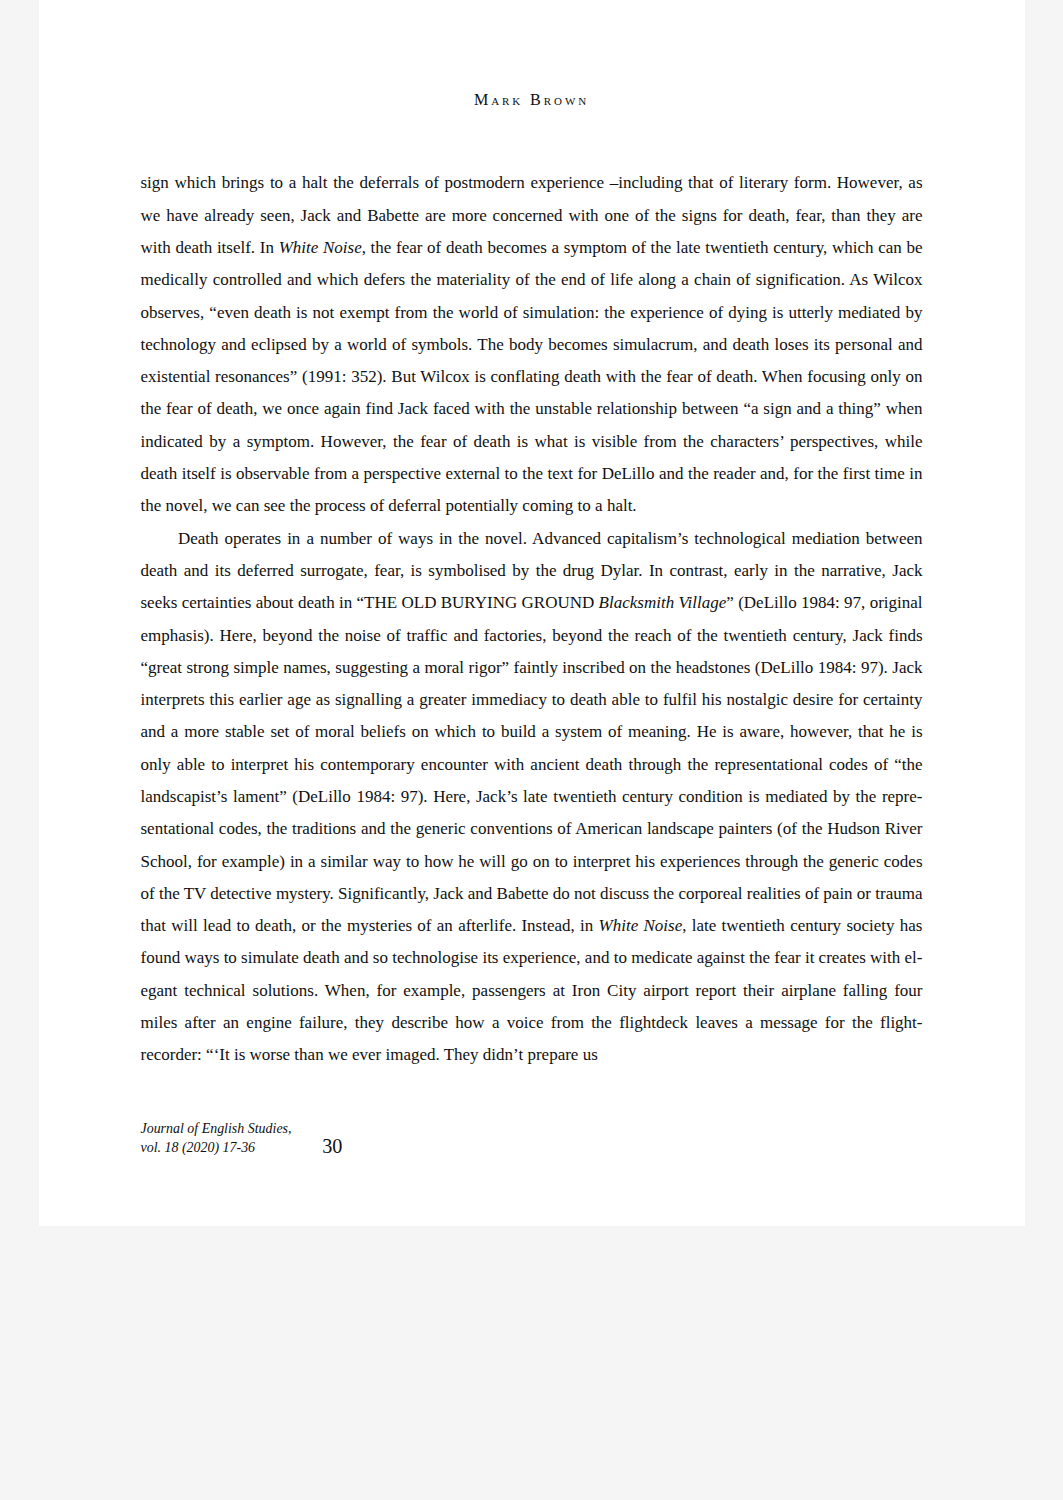Mark Brown
sign which brings to a halt the deferrals of postmodern experience –including that of literary form. However, as we have already seen, Jack and Babette are more concerned with one of the signs for death, fear, than they are with death itself. In White Noise, the fear of death becomes a symptom of the late twentieth century, which can be medically controlled and which defers the materiality of the end of life along a chain of signification. As Wilcox observes, “even death is not exempt from the world of simulation: the experience of dying is utterly mediated by technology and eclipsed by a world of symbols. The body becomes simulacrum, and death loses its personal and existential resonances” (1991: 352). But Wilcox is conflating death with the fear of death. When focusing only on the fear of death, we once again find Jack faced with the unstable relationship between “a sign and a thing” when indicated by a symptom. However, the fear of death is what is visible from the characters’ perspectives, while death itself is observable from a perspective external to the text for DeLillo and the reader and, for the first time in the novel, we can see the process of deferral potentially coming to a halt.
Death operates in a number of ways in the novel. Advanced capitalism’s technological mediation between death and its deferred surrogate, fear, is symbolised by the drug Dylar. In contrast, early in the narrative, Jack seeks certainties about death in “THE OLD BURYING GROUND Blacksmith Village” (DeLillo 1984: 97, original emphasis). Here, beyond the noise of traffic and factories, beyond the reach of the twentieth century, Jack finds “great strong simple names, suggesting a moral rigor” faintly inscribed on the headstones (DeLillo 1984: 97). Jack interprets this earlier age as signalling a greater immediacy to death able to fulfil his nostalgic desire for certainty and a more stable set of moral beliefs on which to build a system of meaning. He is aware, however, that he is only able to interpret his contemporary encounter with ancient death through the representational codes of “the landscapist’s lament” (DeLillo 1984: 97). Here, Jack’s late twentieth century condition is mediated by the representational codes, the traditions and the generic conventions of American landscape painters (of the Hudson River School, for example) in a similar way to how he will go on to interpret his experiences through the generic codes of the TV detective mystery. Significantly, Jack and Babette do not discuss the corporeal realities of pain or trauma that will lead to death, or the mysteries of an afterlife. Instead, in White Noise, late twentieth century society has found ways to simulate death and so technologise its experience, and to medicate against the fear it creates with elegant technical solutions. When, for example, passengers at Iron City airport report their airplane falling four miles after an engine failure, they describe how a voice from the flightdeck leaves a message for the flight-recorder: “‘It is worse than we ever imaged. They didn’t prepare us
Journal of English Studies,
vol. 18 (2020) 17-36
30